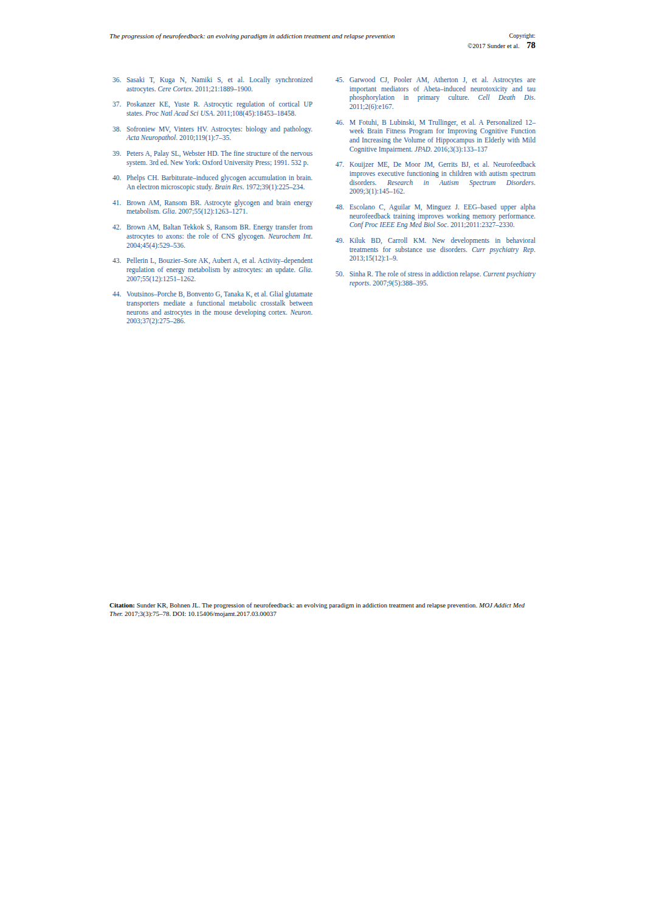The progression of neurofeedback: an evolving paradigm in addiction treatment and relapse prevention
Copyright: ©2017 Sunder et al. 78
36. Sasaki T, Kuga N, Namiki S, et al. Locally synchronized astrocytes. Cere Cortex. 2011;21:1889–1900.
37. Poskanzer KE, Yuste R. Astrocytic regulation of cortical UP states. Proc Natl Acad Sci USA. 2011;108(45):18453–18458.
38. Sofroniew MV, Vinters HV. Astrocytes: biology and pathology. Acta Neuropathol. 2010;119(1):7–35.
39. Peters A, Palay SL, Webster HD. The fine structure of the nervous system. 3rd ed. New York: Oxford University Press; 1991. 532 p.
40. Phelps CH. Barbiturate–induced glycogen accumulation in brain. An electron microscopic study. Brain Res. 1972;39(1):225–234.
41. Brown AM, Ransom BR. Astrocyte glycogen and brain energy metabolism. Glia. 2007;55(12):1263–1271.
42. Brown AM, Baltan Tekkok S, Ransom BR. Energy transfer from astrocytes to axons: the role of CNS glycogen. Neurochem Int. 2004;45(4):529–536.
43. Pellerin L, Bouzier–Sore AK, Aubert A, et al. Activity–dependent regulation of energy metabolism by astrocytes: an update. Glia. 2007;55(12):1251–1262.
44. Voutsinos–Porche B, Bonvento G, Tanaka K, et al. Glial glutamate transporters mediate a functional metabolic crosstalk between neurons and astrocytes in the mouse developing cortex. Neuron. 2003;37(2):275–286.
45. Garwood CJ, Pooler AM, Atherton J, et al. Astrocytes are important mediators of Abeta–induced neurotoxicity and tau phosphorylation in primary culture. Cell Death Dis. 2011;2(6):e167.
46. M Fotuhi, B Lubinski, M Trullinger, et al. A Personalized 12–week Brain Fitness Program for Improving Cognitive Function and Increasing the Volume of Hippocampus in Elderly with Mild Cognitive Impairment. JPAD. 2016;3(3):133–137
47. Kouijzer ME, De Moor JM, Gerrits BJ, et al. Neurofeedback improves executive functioning in children with autism spectrum disorders. Research in Autism Spectrum Disorders. 2009;3(1):145–162.
48. Escolano C, Aguilar M, Minguez J. EEG–based upper alpha neurofeedback training improves working memory performance. Conf Proc IEEE Eng Med Biol Soc. 2011;2011:2327–2330.
49. Kiluk BD, Carroll KM. New developments in behavioral treatments for substance use disorders. Curr psychiatry Rep. 2013;15(12):1–9.
50. Sinha R. The role of stress in addiction relapse. Current psychiatry reports. 2007;9(5):388–395.
Citation: Sunder KR, Bohnen JL. The progression of neurofeedback: an evolving paradigm in addiction treatment and relapse prevention. MOJ Addict Med Ther. 2017;3(3):75–78. DOI: 10.15406/mojamt.2017.03.00037